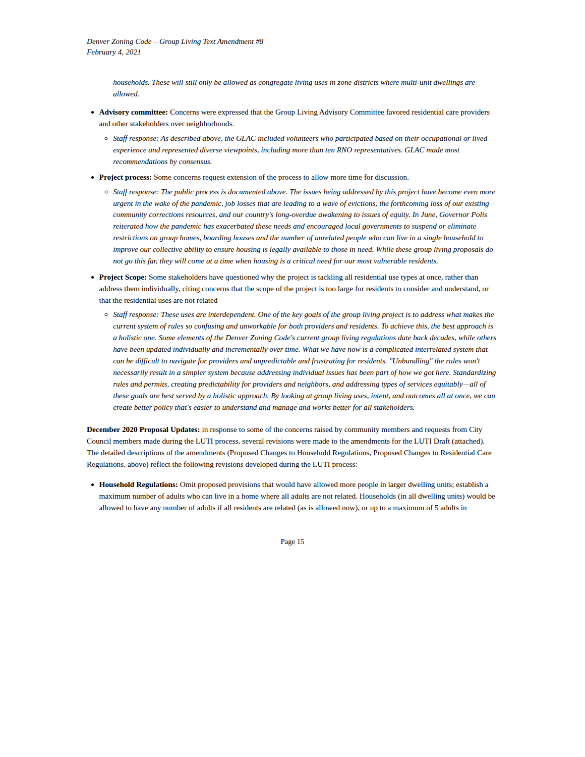Denver Zoning Code – Group Living Text Amendment #8
February 4, 2021
households. These will still only be allowed as congregate living uses in zone districts where multi-unit dwellings are allowed.
Advisory committee: Concerns were expressed that the Group Living Advisory Committee favored residential care providers and other stakeholders over neighborhoods.
Staff response: As described above, the GLAC included volunteers who participated based on their occupational or lived experience and represented diverse viewpoints, including more than ten RNO representatives. GLAC made most recommendations by consensus.
Project process: Some concerns request extension of the process to allow more time for discussion.
Staff response: The public process is documented above. The issues being addressed by this project have become even more urgent in the wake of the pandemic, job losses that are leading to a wave of evictions, the forthcoming loss of our existing community corrections resources, and our country's long-overdue awakening to issues of equity. In June, Governor Polis reiterated how the pandemic has exacerbated these needs and encouraged local governments to suspend or eliminate restrictions on group homes, boarding houses and the number of unrelated people who can live in a single household to improve our collective ability to ensure housing is legally available to those in need. While these group living proposals do not go this far, they will come at a time when housing is a critical need for our most vulnerable residents.
Project Scope: Some stakeholders have questioned why the project is tackling all residential use types at once, rather than address them individually, citing concerns that the scope of the project is too large for residents to consider and understand, or that the residential uses are not related
Staff response: These uses are interdependent. One of the key goals of the group living project is to address what makes the current system of rules so confusing and unworkable for both providers and residents. To achieve this, the best approach is a holistic one. Some elements of the Denver Zoning Code's current group living regulations date back decades, while others have been updated individually and incrementally over time. What we have now is a complicated interrelated system that can be difficult to navigate for providers and unpredictable and frustrating for residents. "Unbundling" the rules won't necessarily result in a simpler system because addressing individual issues has been part of how we got here. Standardizing rules and permits, creating predictability for providers and neighbors, and addressing types of services equitably—all of these goals are best served by a holistic approach. By looking at group living uses, intent, and outcomes all at once, we can create better policy that's easier to understand and manage and works better for all stakeholders.
December 2020 Proposal Updates: in response to some of the concerns raised by community members and requests from City Council members made during the LUTI process, several revisions were made to the amendments for the LUTI Draft (attached). The detailed descriptions of the amendments (Proposed Changes to Household Regulations, Proposed Changes to Residential Care Regulations, above) reflect the following revisions developed during the LUTI process:
Household Regulations: Omit proposed provisions that would have allowed more people in larger dwelling units; establish a maximum number of adults who can live in a home where all adults are not related. Households (in all dwelling units) would be allowed to have any number of adults if all residents are related (as is allowed now), or up to a maximum of 5 adults in
Page 15